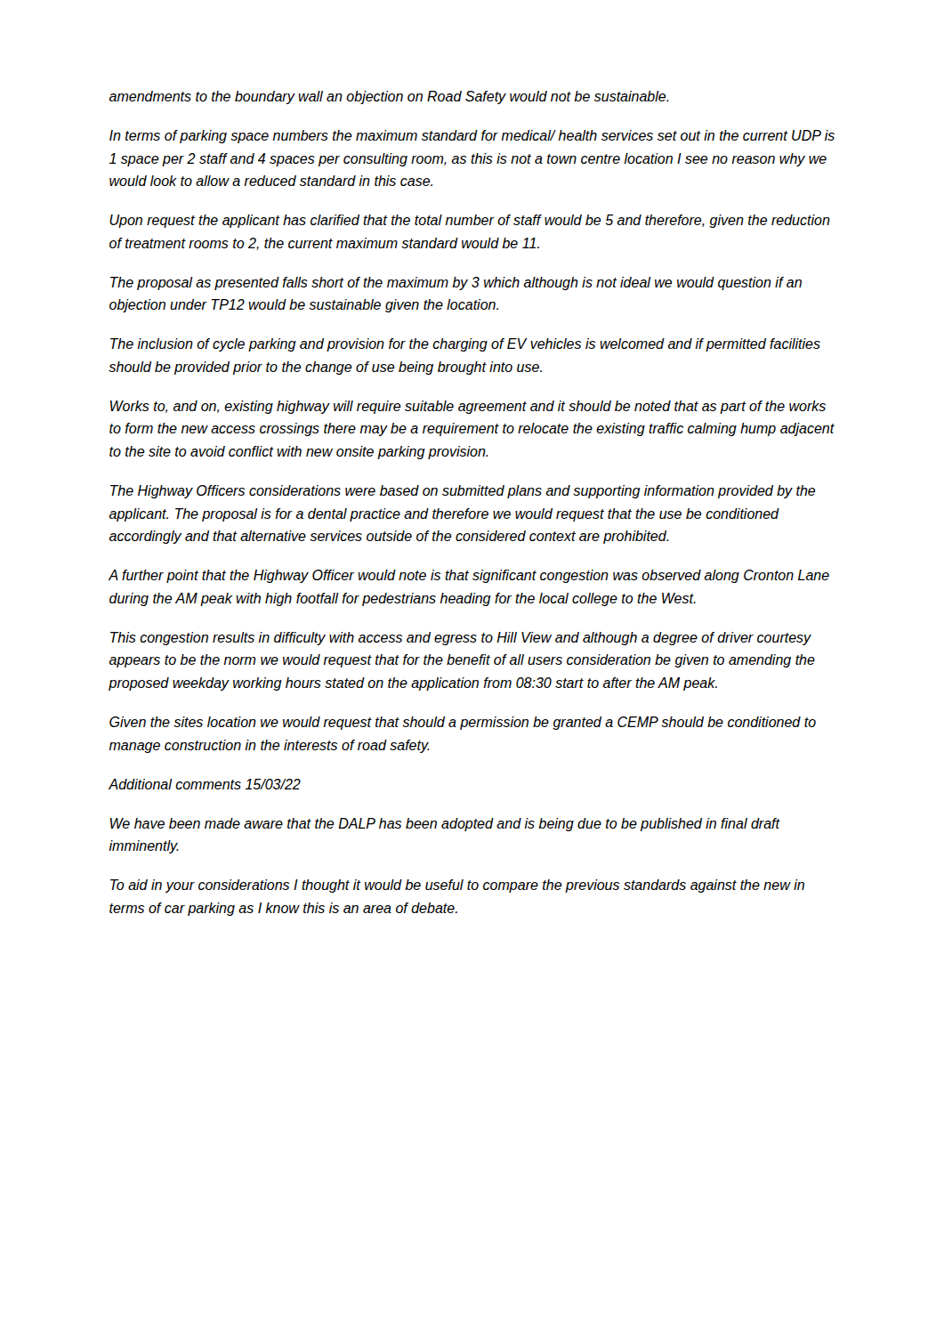amendments to the boundary wall an objection on Road Safety would not be sustainable.
In terms of parking space numbers the maximum standard for medical/ health services set out in the current UDP is 1 space per 2 staff and 4 spaces per consulting room, as this is not a town centre location I see no reason why we would look to allow a reduced standard in this case.
Upon request the applicant has clarified that the total number of staff would be 5 and therefore, given the reduction of treatment rooms to 2, the current maximum standard would be 11.
The proposal as presented falls short of the maximum by 3 which although is not ideal we would question if an objection under TP12 would be sustainable given the location.
The inclusion of cycle parking and provision for the charging of EV vehicles is welcomed and if permitted facilities should be provided prior to the change of use being brought into use.
Works to, and on, existing highway will require suitable agreement and it should be noted that as part of the works to form the new access crossings there may be a requirement to relocate the existing traffic calming hump adjacent to the site to avoid conflict with new onsite parking provision.
The Highway Officers considerations were based on submitted plans and supporting information provided by the applicant. The proposal is for a dental practice and therefore we would request that the use be conditioned accordingly and that alternative services outside of the considered context are prohibited.
A further point that the Highway Officer would note is that significant congestion was observed along Cronton Lane during the AM peak with high footfall for pedestrians heading for the local college to the West.
This congestion results in difficulty with access and egress to Hill View and although a degree of driver courtesy appears to be the norm we would request that for the benefit of all users consideration be given to amending the proposed weekday working hours stated on the application from 08:30 start to after the AM peak.
Given the sites location we would request that should a permission be granted a CEMP should be conditioned to manage construction in the interests of road safety.
Additional comments 15/03/22
We have been made aware that the DALP has been adopted and is being due to be published in final draft imminently.
To aid in your considerations I thought it would be useful to compare the previous standards against the new in terms of car parking as I know this is an area of debate.